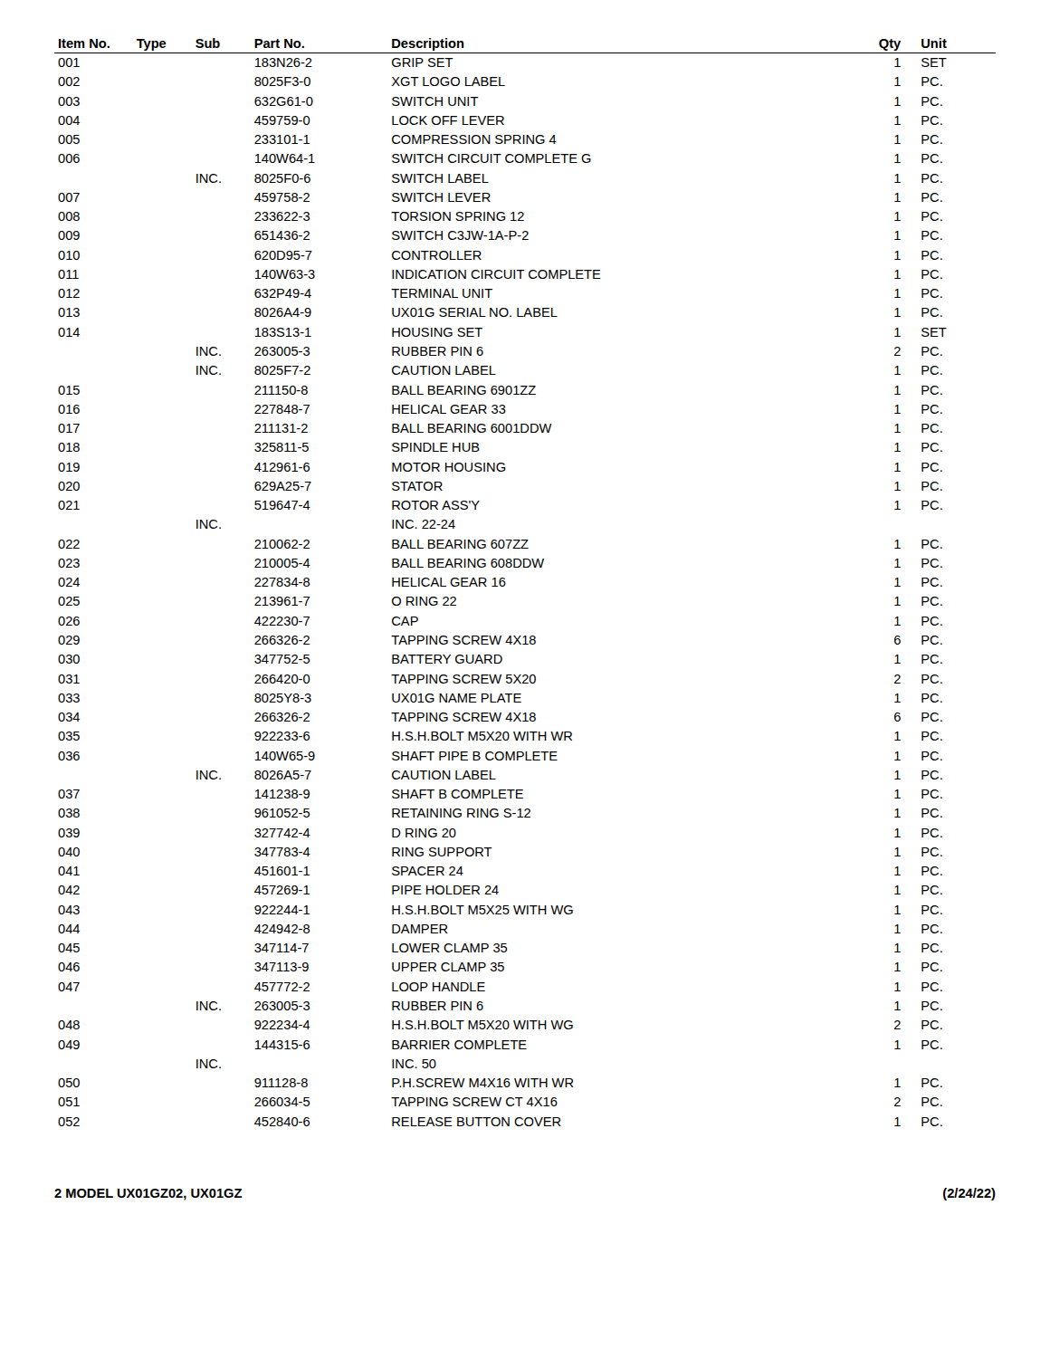| Item No. | Type | Sub | Part No. | Description | Qty | Unit |
| --- | --- | --- | --- | --- | --- | --- |
| 001 | | | 183N26-2 | GRIP SET | 1 | SET |
| 002 | | | 8025F3-0 | XGT LOGO LABEL | 1 | PC. |
| 003 | | | 632G61-0 | SWITCH UNIT | 1 | PC. |
| 004 | | | 459759-0 | LOCK OFF LEVER | 1 | PC. |
| 005 | | | 233101-1 | COMPRESSION SPRING 4 | 1 | PC. |
| 006 | | | 140W64-1 | SWITCH CIRCUIT COMPLETE G | 1 | PC. |
| | | INC. | 8025F0-6 | SWITCH LABEL | 1 | PC. |
| 007 | | | 459758-2 | SWITCH LEVER | 1 | PC. |
| 008 | | | 233622-3 | TORSION SPRING 12 | 1 | PC. |
| 009 | | | 651436-2 | SWITCH C3JW-1A-P-2 | 1 | PC. |
| 010 | | | 620D95-7 | CONTROLLER | 1 | PC. |
| 011 | | | 140W63-3 | INDICATION CIRCUIT COMPLETE | 1 | PC. |
| 012 | | | 632P49-4 | TERMINAL UNIT | 1 | PC. |
| 013 | | | 8026A4-9 | UX01G SERIAL NO. LABEL | 1 | PC. |
| 014 | | | 183S13-1 | HOUSING SET | 1 | SET |
| | | INC. | 263005-3 | RUBBER PIN 6 | 2 | PC. |
| | | INC. | 8025F7-2 | CAUTION LABEL | 1 | PC. |
| 015 | | | 211150-8 | BALL BEARING 6901ZZ | 1 | PC. |
| 016 | | | 227848-7 | HELICAL GEAR 33 | 1 | PC. |
| 017 | | | 211131-2 | BALL BEARING 6001DDW | 1 | PC. |
| 018 | | | 325811-5 | SPINDLE HUB | 1 | PC. |
| 019 | | | 412961-6 | MOTOR HOUSING | 1 | PC. |
| 020 | | | 629A25-7 | STATOR | 1 | PC. |
| 021 | | | 519647-4 | ROTOR ASS'Y | 1 | PC. |
| | | INC. | | INC. 22-24 | | |
| 022 | | | 210062-2 | BALL BEARING 607ZZ | 1 | PC. |
| 023 | | | 210005-4 | BALL BEARING 608DDW | 1 | PC. |
| 024 | | | 227834-8 | HELICAL GEAR 16 | 1 | PC. |
| 025 | | | 213961-7 | O RING 22 | 1 | PC. |
| 026 | | | 422230-7 | CAP | 1 | PC. |
| 029 | | | 266326-2 | TAPPING SCREW 4X18 | 6 | PC. |
| 030 | | | 347752-5 | BATTERY GUARD | 1 | PC. |
| 031 | | | 266420-0 | TAPPING SCREW 5X20 | 2 | PC. |
| 033 | | | 8025Y8-3 | UX01G NAME PLATE | 1 | PC. |
| 034 | | | 266326-2 | TAPPING SCREW 4X18 | 6 | PC. |
| 035 | | | 922233-6 | H.S.H.BOLT M5X20 WITH WR | 1 | PC. |
| 036 | | | 140W65-9 | SHAFT PIPE B COMPLETE | 1 | PC. |
| | | INC. | 8026A5-7 | CAUTION LABEL | 1 | PC. |
| 037 | | | 141238-9 | SHAFT B COMPLETE | 1 | PC. |
| 038 | | | 961052-5 | RETAINING RING S-12 | 1 | PC. |
| 039 | | | 327742-4 | D RING 20 | 1 | PC. |
| 040 | | | 347783-4 | RING SUPPORT | 1 | PC. |
| 041 | | | 451601-1 | SPACER 24 | 1 | PC. |
| 042 | | | 457269-1 | PIPE HOLDER 24 | 1 | PC. |
| 043 | | | 922244-1 | H.S.H.BOLT M5X25 WITH WG | 1 | PC. |
| 044 | | | 424942-8 | DAMPER | 1 | PC. |
| 045 | | | 347114-7 | LOWER CLAMP 35 | 1 | PC. |
| 046 | | | 347113-9 | UPPER CLAMP 35 | 1 | PC. |
| 047 | | | 457772-2 | LOOP HANDLE | 1 | PC. |
| | | INC. | 263005-3 | RUBBER PIN 6 | 1 | PC. |
| 048 | | | 922234-4 | H.S.H.BOLT M5X20 WITH WG | 2 | PC. |
| 049 | | | 144315-6 | BARRIER COMPLETE | 1 | PC. |
| | | INC. | | INC. 50 | | |
| 050 | | | 911128-8 | P.H.SCREW M4X16 WITH WR | 1 | PC. |
| 051 | | | 266034-5 | TAPPING SCREW CT 4X16 | 2 | PC. |
| 052 | | | 452840-6 | RELEASE BUTTON COVER | 1 | PC. |
2 MODEL UX01GZ02, UX01GZ (2/24/22)